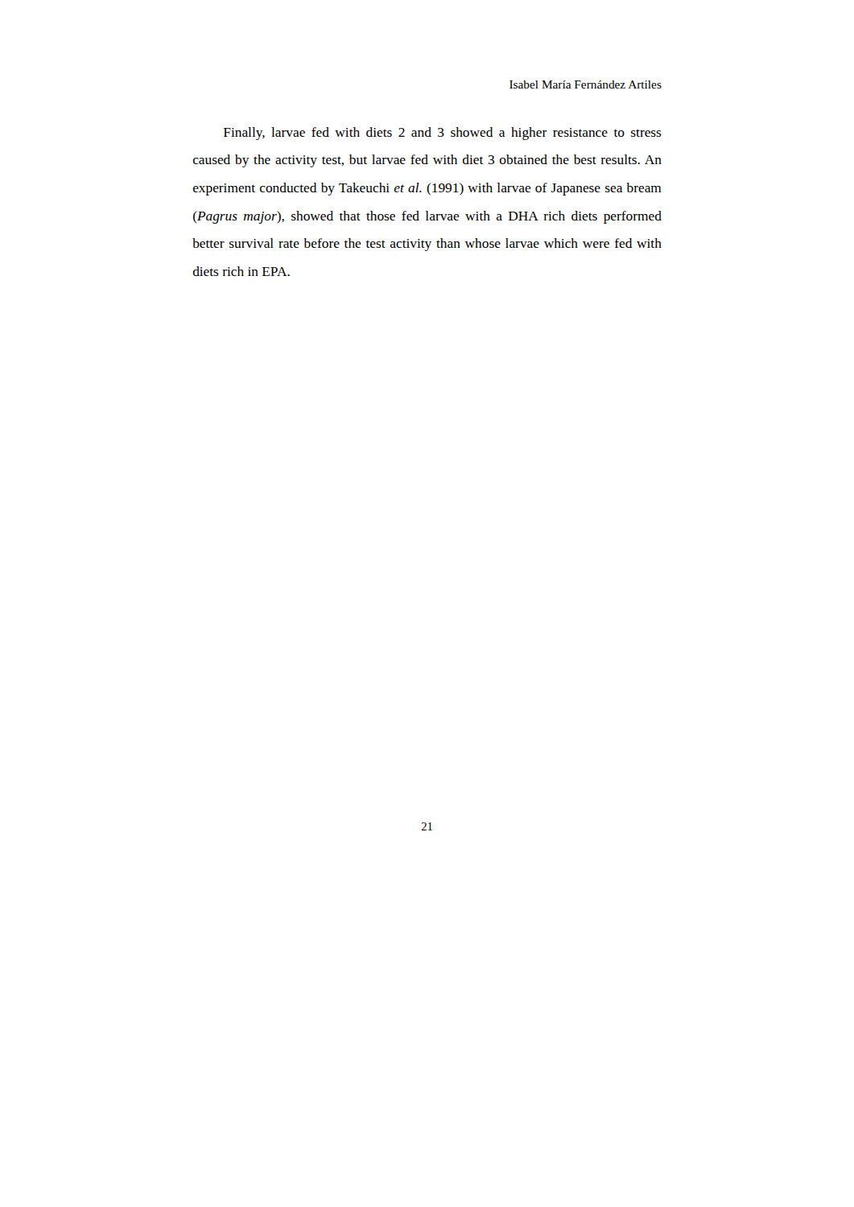Isabel María Fernández Artiles
Finally, larvae fed with diets 2 and 3 showed a higher resistance to stress caused by the activity test, but larvae fed with diet 3 obtained the best results. An experiment conducted by Takeuchi et al. (1991) with larvae of Japanese sea bream (Pagrus major), showed that those fed larvae with a DHA rich diets performed better survival rate before the test activity than whose larvae which were fed with diets rich in EPA.
21